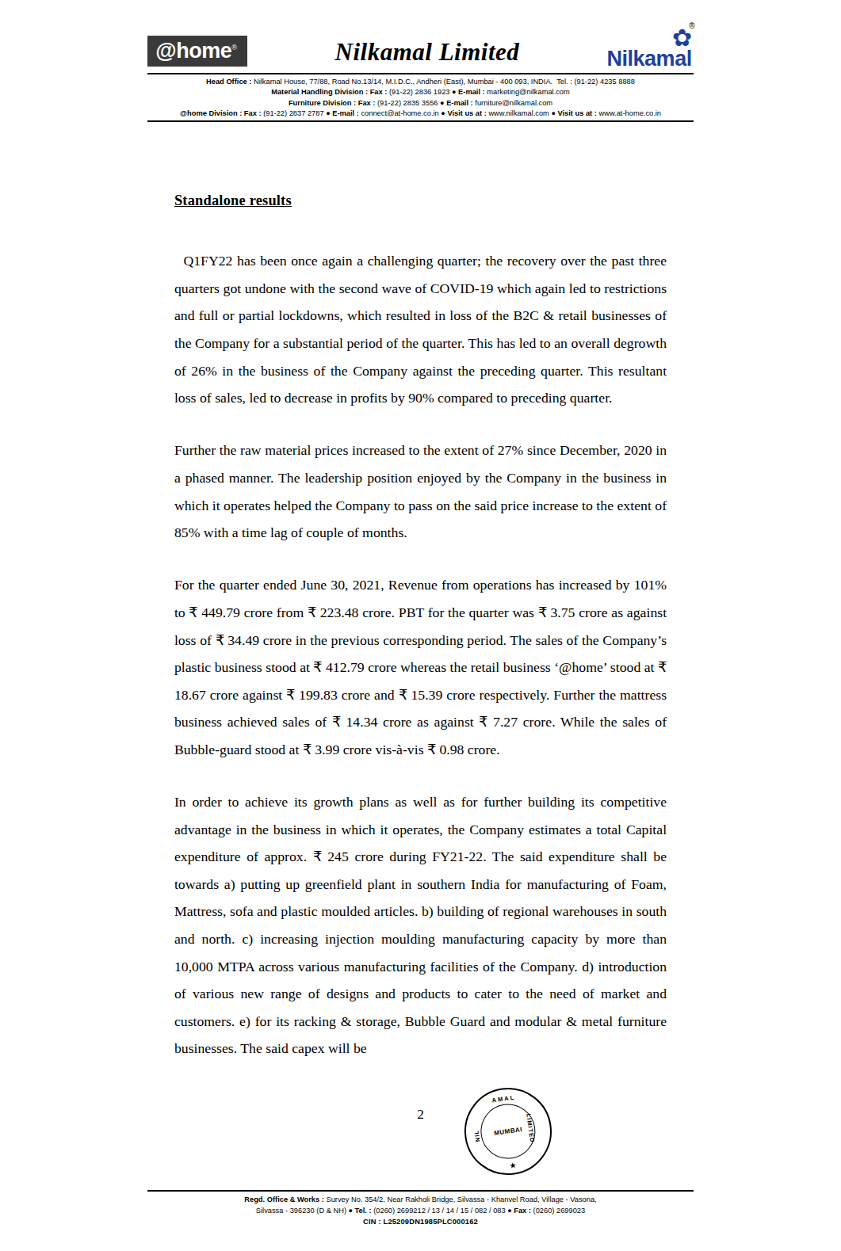@home®
Nilkamal Limited
®
✿
Nilkamal
Head Office : Nilkamal House, 77/88, Road No.13/14, M.I.D.C., Andheri (East), Mumbai - 400 093, INDIA. Tel. : (91-22) 4235 8888
Material Handling Division : Fax : (91-22) 2836 1923 ● E-mail : marketing@nilkamal.com
Furniture Division : Fax : (91-22) 2835 3556 ● E-mail : furniture@nilkamal.com
@home Division : Fax : (91-22) 2837 2787 ● E-mail : connect@at-home.co.in ● Visit us at : www.nilkamal.com ● Visit us at : www.at-home.co.in
Standalone results
Q1FY22 has been once again a challenging quarter; the recovery over the past three quarters got undone with the second wave of COVID-19 which again led to restrictions and full or partial lockdowns, which resulted in loss of the B2C & retail businesses of the Company for a substantial period of the quarter. This has led to an overall degrowth of 26% in the business of the Company against the preceding quarter. This resultant loss of sales, led to decrease in profits by 90% compared to preceding quarter.
Further the raw material prices increased to the extent of 27% since December, 2020 in a phased manner. The leadership position enjoyed by the Company in the business in which it operates helped the Company to pass on the said price increase to the extent of 85% with a time lag of couple of months.
For the quarter ended June 30, 2021, Revenue from operations has increased by 101% to ₹ 449.79 crore from ₹ 223.48 crore. PBT for the quarter was ₹ 3.75 crore as against loss of ₹ 34.49 crore in the previous corresponding period. The sales of the Company’s plastic business stood at ₹ 412.79 crore whereas the retail business ‘@home’ stood at ₹ 18.67 crore against ₹ 199.83 crore and ₹ 15.39 crore respectively. Further the mattress business achieved sales of ₹ 14.34 crore as against ₹ 7.27 crore. While the sales of Bubble-guard stood at ₹ 3.99 crore vis-à-vis ₹ 0.98 crore.
In order to achieve its growth plans as well as for further building its competitive advantage in the business in which it operates, the Company estimates a total Capital expenditure of approx. ₹ 245 crore during FY21-22. The said expenditure shall be towards a) putting up greenfield plant in southern India for manufacturing of Foam, Mattress, sofa and plastic moulded articles. b) building of regional warehouses in south and north. c) increasing injection moulding manufacturing capacity by more than 10,000 MTPA across various manufacturing facilities of the Company. d) introduction of various new range of designs and products to cater to the need of market and customers. e) for its racking & storage, Bubble Guard and modular & metal furniture businesses. The said capex will be
2
AMAL
NIL
LIMITED
MUMBAI
★
Regd. Office & Works : Survey No. 354/2, Near Rakholi Bridge, Silvassa - Khanvel Road, Village - Vasona,
Silvassa - 396230 (D & NH) ● Tel. : (0260) 2699212 / 13 / 14 / 15 / 082 / 083 ● Fax : (0260) 2699023
CIN : L25209DN1985PLC000162